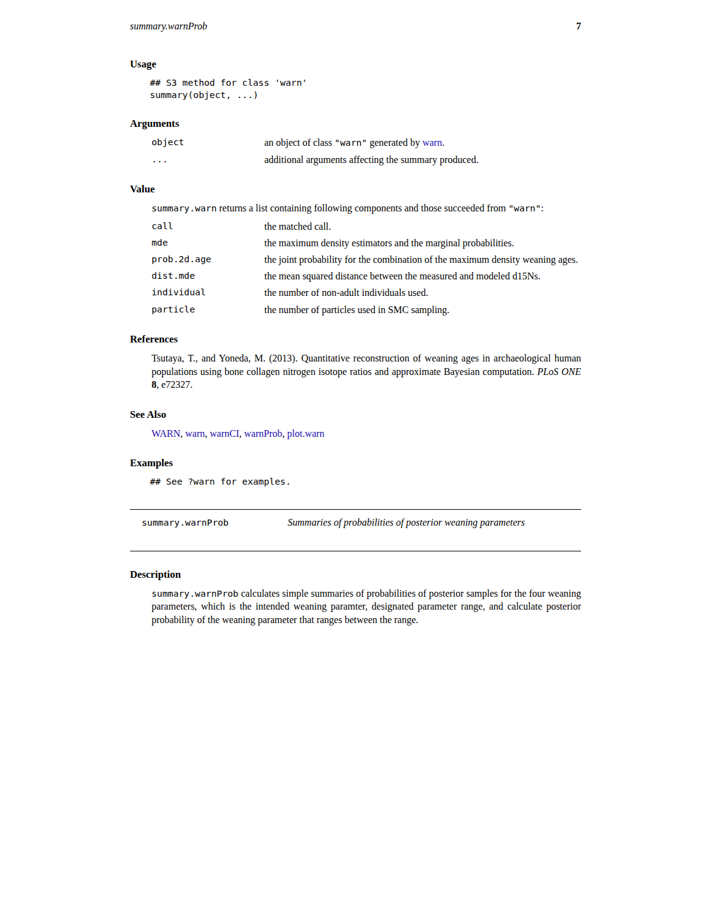summary.warnProb 7
Usage
## S3 method for class 'warn'
summary(object, ...)
Arguments
object
an object of class "warn" generated by warn.
...
additional arguments affecting the summary produced.
Value
summary.warn returns a list containing following components and those succeeded from "warn":
call
the matched call.
mde
the maximum density estimators and the marginal probabilities.
prob.2d.age
the joint probability for the combination of the maximum density weaning ages.
dist.mde
the mean squared distance between the measured and modeled d15Ns.
individual
the number of non-adult individuals used.
particle
the number of particles used in SMC sampling.
References
Tsutaya, T., and Yoneda, M. (2013). Quantitative reconstruction of weaning ages in archaeological human populations using bone collagen nitrogen isotope ratios and approximate Bayesian computation. PLoS ONE 8, e72327.
See Also
WARN, warn, warnCI, warnProb, plot.warn
Examples
## See ?warn for examples.
summary.warnProb Summaries of probabilities of posterior weaning parameters
Description
summary.warnProb calculates simple summaries of probabilities of posterior samples for the four weaning parameters, which is the intended weaning paramter, designated parameter range, and calculate posterior probability of the weaning parameter that ranges between the range.